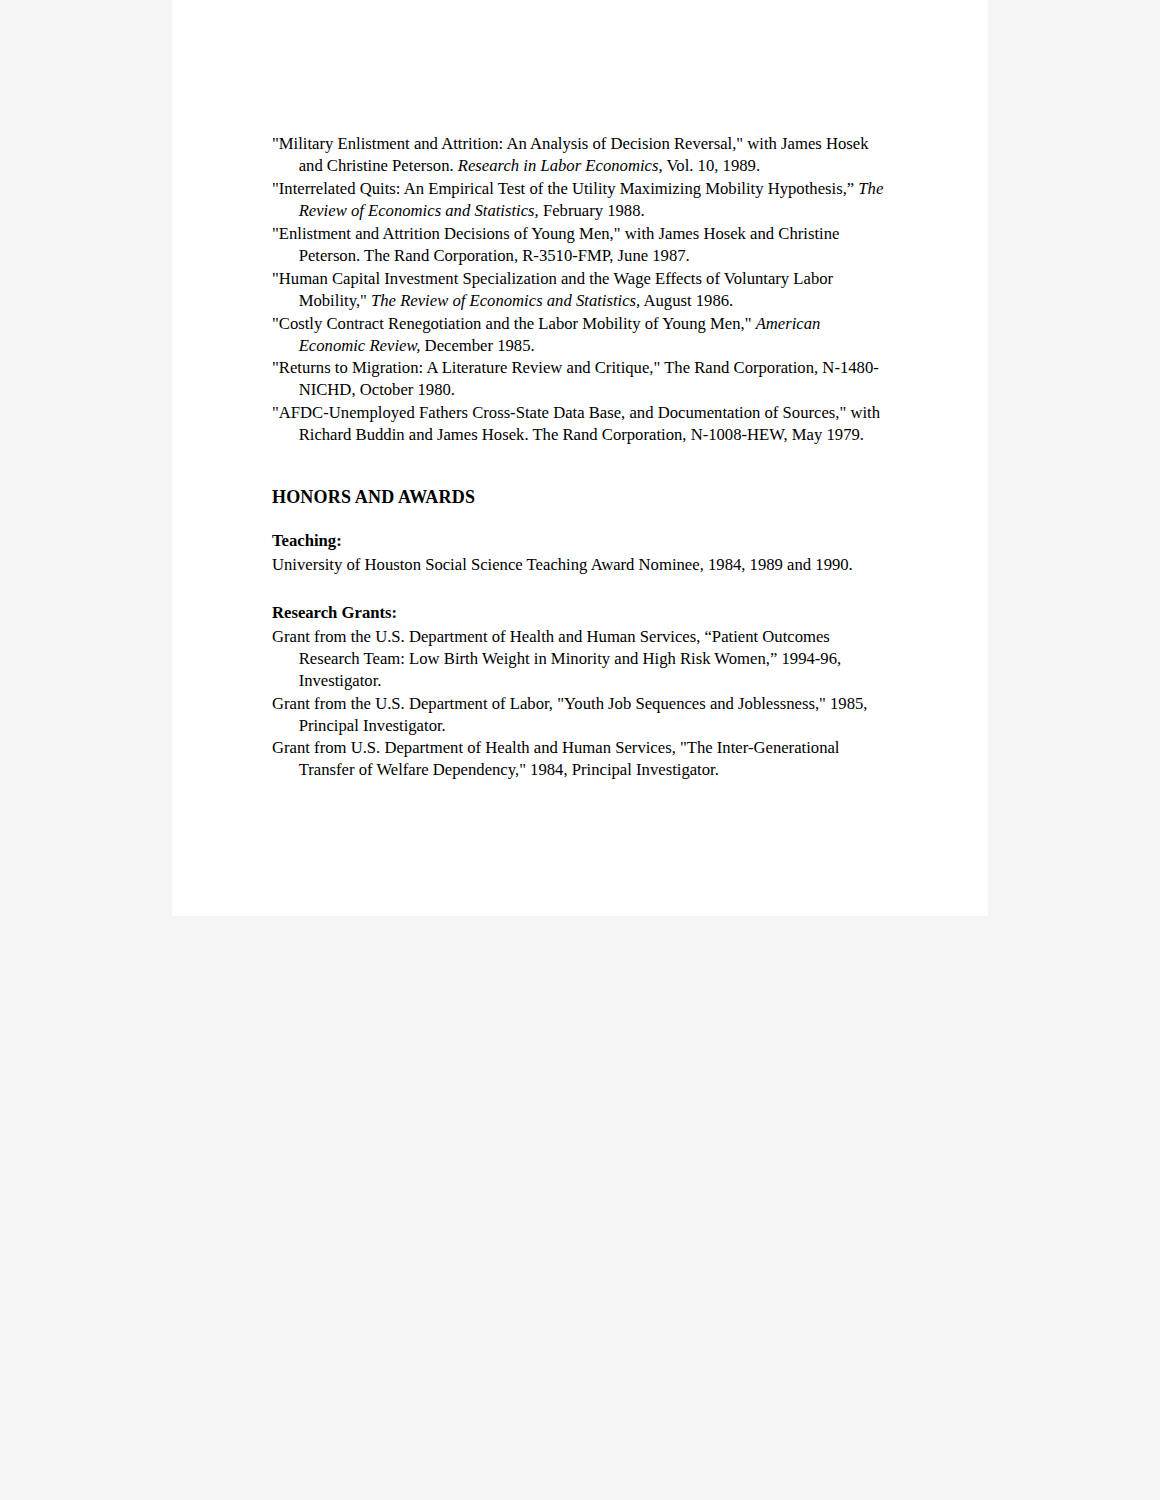"Military Enlistment and Attrition: An Analysis of Decision Reversal," with James Hosek and Christine Peterson. Research in Labor Economics, Vol. 10, 1989.
"Interrelated Quits: An Empirical Test of the Utility Maximizing Mobility Hypothesis,” The Review of Economics and Statistics, February 1988.
"Enlistment and Attrition Decisions of Young Men," with James Hosek and Christine Peterson. The Rand Corporation, R-3510-FMP, June 1987.
"Human Capital Investment Specialization and the Wage Effects of Voluntary Labor Mobility," The Review of Economics and Statistics, August 1986.
"Costly Contract Renegotiation and the Labor Mobility of Young Men," American Economic Review, December 1985.
"Returns to Migration: A Literature Review and Critique," The Rand Corporation, N-1480-NICHD, October 1980.
"AFDC-Unemployed Fathers Cross-State Data Base, and Documentation of Sources," with Richard Buddin and James Hosek. The Rand Corporation, N-1008-HEW, May 1979.
HONORS AND AWARDS
Teaching:
University of Houston Social Science Teaching Award Nominee, 1984, 1989 and 1990.
Research Grants:
Grant from the U.S. Department of Health and Human Services, “Patient Outcomes Research Team: Low Birth Weight in Minority and High Risk Women,” 1994-96, Investigator.
Grant from the U.S. Department of Labor, "Youth Job Sequences and Joblessness," 1985, Principal Investigator.
Grant from U.S. Department of Health and Human Services, "The Inter-Generational Transfer of Welfare Dependency," 1984, Principal Investigator.